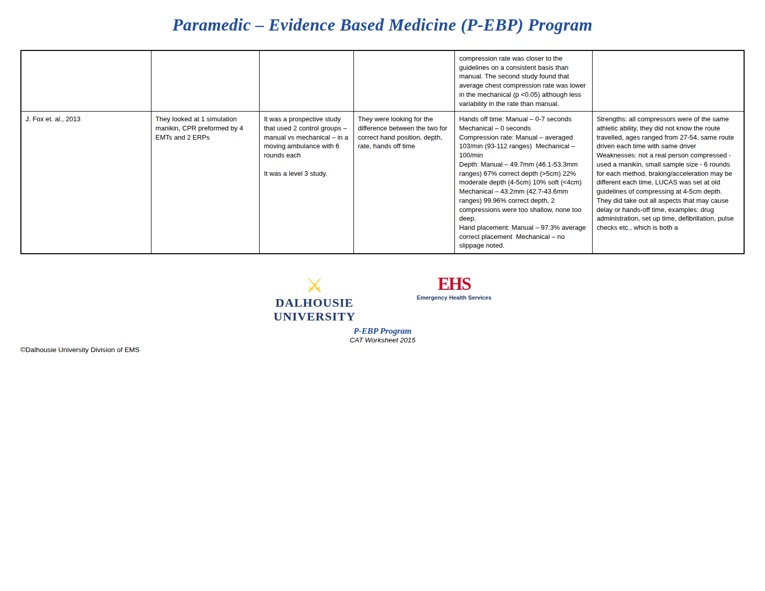Paramedic – Evidence Based Medicine (P-EBP) Program
| | | | | compression rate was closer to the guidelines on a consistent basis than manual. The second study found that average chest compression rate was lower in the mechanical (p <0.05) although less variability in the rate than manual. | |
| J. Fox et. al., 2013 | They looked at 1 simulation manikin, CPR preformed by 4 EMTs and 2 ERPs | It was a prospective study that used 2 control groups – manual vs mechanical – in a moving ambulance with 6 rounds each It was a level 3 study. | They were looking for the difference between the two for correct hand position, depth, rate, hands off time | Hands off time: Manual – 0-7 seconds Mechanical – 0 seconds Compression rate: Manual – averaged 103/min (93-112 ranges) Mechanical – 100/min Depth: Manual – 49.7mm (46.1-53.3mm ranges) 67% correct depth (>5cm) 22% moderate depth (4-5cm) 10% soft (<4cm) Mechanical – 43.2mm (42.7-43.6mm ranges) 99.96% correct depth, 2 compressions were too shallow, none too deep. Hand placement: Manual – 97.3% average correct placement Mechanical – no slippage noted. | Strengths: all compressors were of the same athletic ability, they did not know the route travelled, ages ranged from 27-54, same route driven each time with same driver Weaknesses: not a real person compressed -used a manikin, small sample size - 6 rounds for each method, braking/acceleration may be different each time, LUCAS was set at old guidelines of compressing at 4-5cm depth. They did take out all aspects that may cause delay or hands-off time, examples: drug administration, set up time, defibrillation, pulse checks etc., which is both a |
⚔
DALHOUSIE
UNIVERSITY
EHS
Emergency Health Services
P-EBP Program
CAT Worksheet 2015
©Dalhousie University Division of EMS